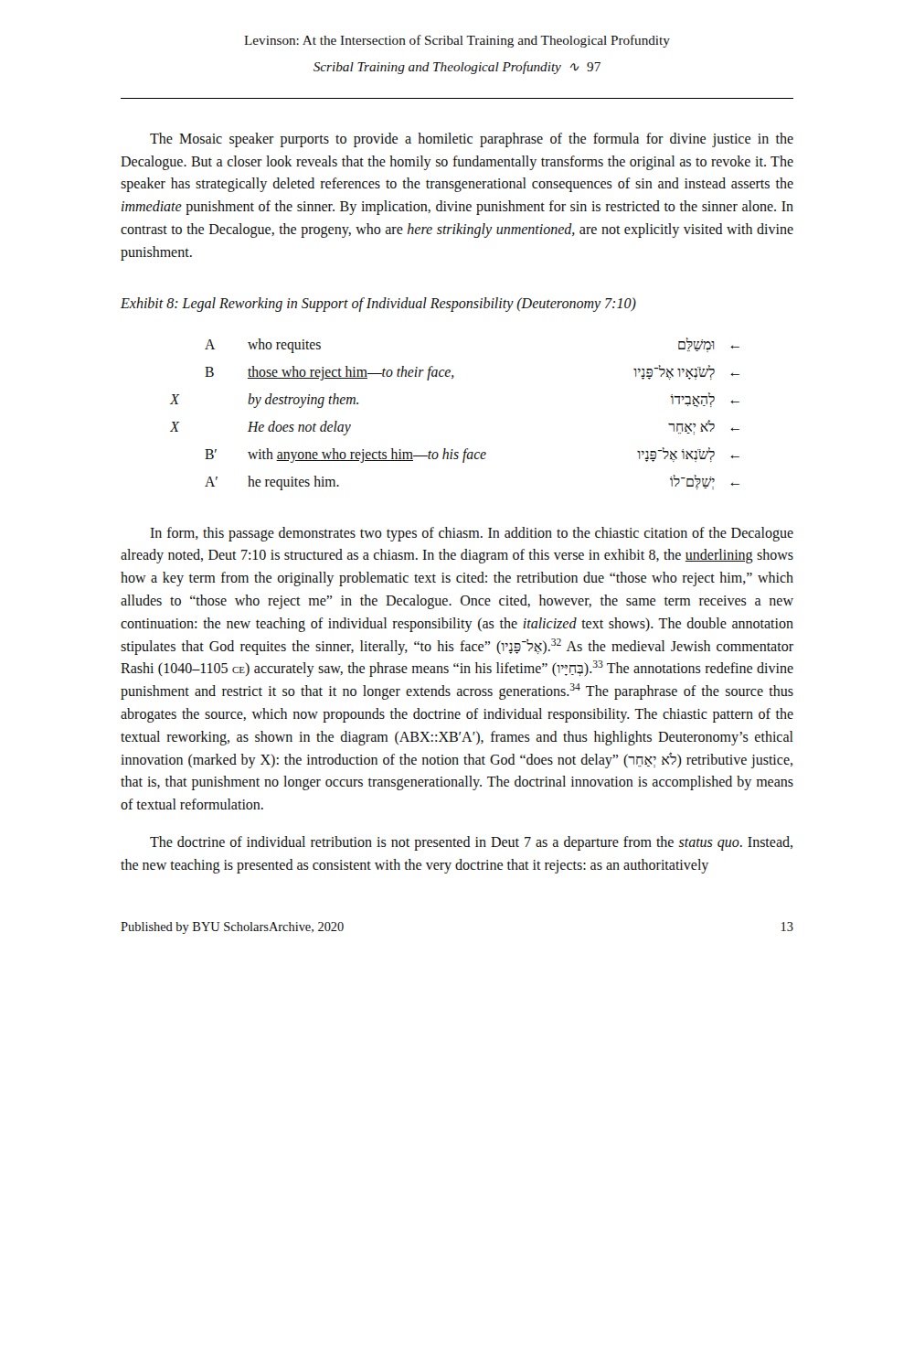Levinson: At the Intersection of Scribal Training and Theological Profundity Scribal Training and Theological Profundity ∿ 97
The Mosaic speaker purports to provide a homiletic paraphrase of the formula for divine justice in the Decalogue. But a closer look reveals that the homily so fundamentally transforms the original as to revoke it. The speaker has strategically deleted references to the transgenerational consequences of sin and instead asserts the immediate punishment of the sinner. By implication, divine punishment for sin is restricted to the sinner alone. In contrast to the Decalogue, the progeny, who are here strikingly unmentioned, are not explicitly visited with divine punishment.
Exhibit 8: Legal Reworking in Support of Individual Responsibility (Deuteronomy 7:10)
| | A | who requites | וּמְשַׁלֵּם | ← |
| | B | those who reject him — to their face, | לְשֹׂנְאָיו אֶל־פָּנָיו | ← |
| X | | by destroying them. | לְהַאֲבִידוֹ | ← |
| X | | He does not delay | לֹא יְאַחֵר | ← |
| | B′ | with anyone who rejects him — to his face | לְשֹׂנְאוֹ אֶל־פָּנָיו | ← |
| | A′ | he requites him. | יְשַׁלֶּם־לוֹ | ← |
In form, this passage demonstrates two types of chiasm. In addition to the chiastic citation of the Decalogue already noted, Deut 7:10 is structured as a chiasm. In the diagram of this verse in exhibit 8, the underlining shows how a key term from the originally problematic text is cited: the retribution due “those who reject him,” which alludes to “those who reject me” in the Decalogue. Once cited, however, the same term receives a new continuation: the new teaching of individual responsibility (as the italicized text shows). The double annotation stipulates that God requites the sinner, literally, “to his face” (אֶל־פָּנָיו).32 As the medieval Jewish commentator Rashi (1040–1105 ce) accurately saw, the phrase means “in his lifetime” (בְּחַיָּיו).33 The annotations redefine divine punishment and restrict it so that it no longer extends across generations.34 The paraphrase of the source thus abrogates the source, which now propounds the doctrine of individual responsibility. The chiastic pattern of the textual reworking, as shown in the diagram (ABX::XB′A′), frames and thus highlights Deuteronomy’s ethical innovation (marked by X): the introduction of the notion that God “does not delay” (לֹא יְאַחֵר) retributive justice, that is, that punishment no longer occurs transgenerationally. The doctrinal innovation is accomplished by means of textual reformulation.
The doctrine of individual retribution is not presented in Deut 7 as a departure from the status quo. Instead, the new teaching is presented as consistent with the very doctrine that it rejects: as an authoritatively
Published by BYU ScholarsArchive, 2020 13